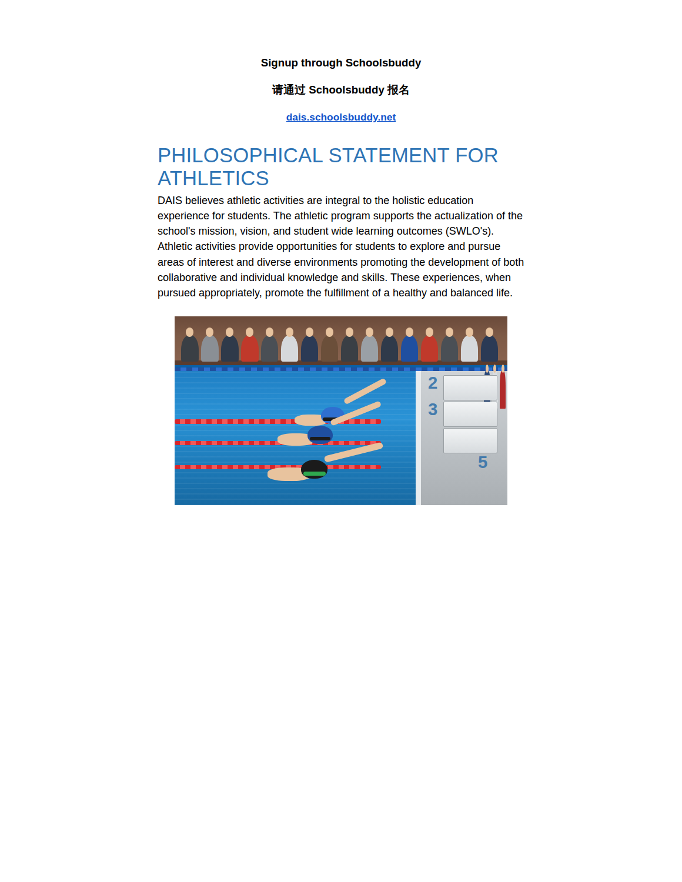Signup through Schoolsbuddy
请通过 Schoolsbuddy 报名
dais.schoolsbuddy.net
PHILOSOPHICAL STATEMENT FOR ATHLETICS
DAIS believes athletic activities are integral to the holistic education experience for students. The athletic program supports the actualization of the school's mission, vision, and student wide learning outcomes (SWLO's). Athletic activities provide opportunities for students to explore and pursue areas of interest and diverse environments promoting the development of both collaborative and individual knowledge and skills. These experiences, when pursued appropriately, promote the fulfillment of a healthy and balanced life.
2 3 5